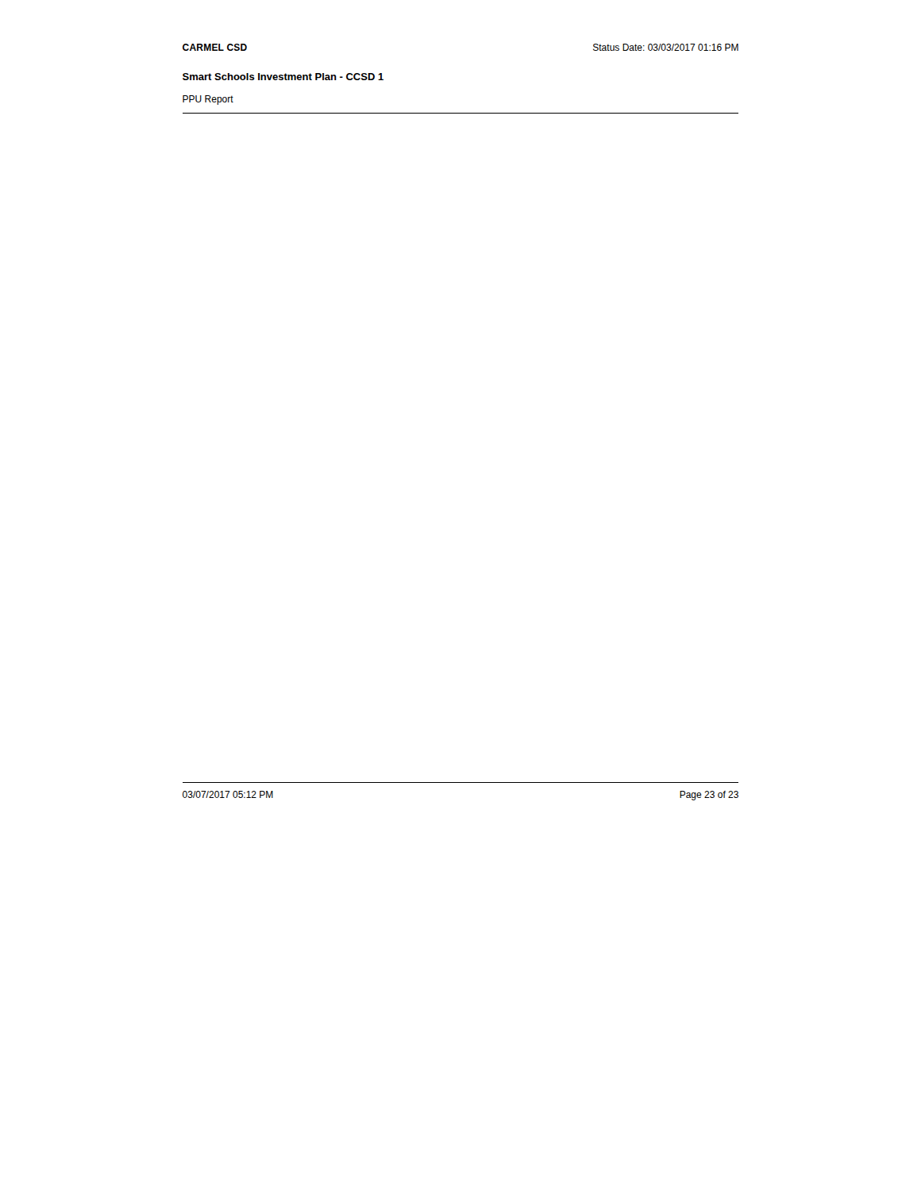CARMEL CSD
Status Date: 03/03/2017 01:16 PM
Smart Schools Investment Plan - CCSD 1
PPU Report
03/07/2017 05:12 PM
Page 23 of 23